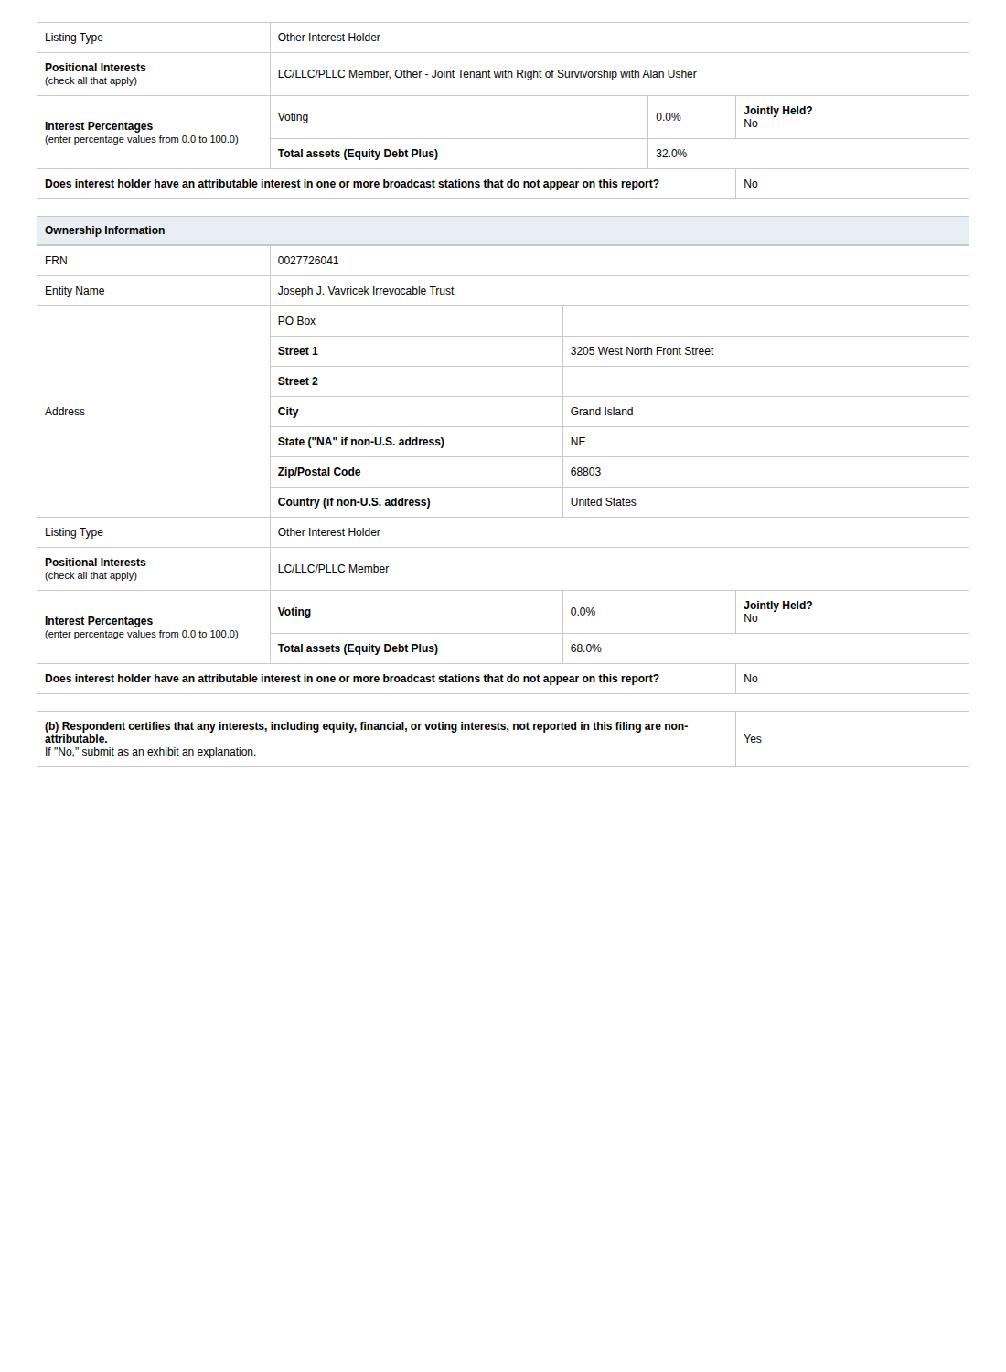| Listing Type | Other Interest Holder |
| Positional Interests (check all that apply) | LC/LLC/PLLC Member, Other - Joint Tenant with Right of Survivorship with Alan Usher |
| Interest Percentages (enter percentage values from 0.0 to 100.0) | Voting | 0.0% | Jointly Held? No |
| Total assets (Equity Debt Plus) | 32.0% |
| Does interest holder have an attributable interest in one or more broadcast stations that do not appear on this report? | No |
Ownership Information
| FRN | 0027726041 |
| Entity Name | Joseph J. Vavricek Irrevocable Trust |
| Address | PO Box | |
| Street 1 | 3205 West North Front Street |
| Street 2 | |
| City | Grand Island |
| State ("NA" if non-U.S. address) | NE |
| Zip/Postal Code | 68803 |
| Country (if non-U.S. address) | United States |
| Listing Type | Other Interest Holder |
| Positional Interests (check all that apply) | LC/LLC/PLLC Member |
| Interest Percentages (enter percentage values from 0.0 to 100.0) | Voting | 0.0% | Jointly Held? No |
| Total assets (Equity Debt Plus) | 68.0% |
| Does interest holder have an attributable interest in one or more broadcast stations that do not appear on this report? | No |
| (b) Respondent certifies that any interests, including equity, financial, or voting interests, not reported in this filing are non-attributable. If "No," submit as an exhibit an explanation. | Yes |